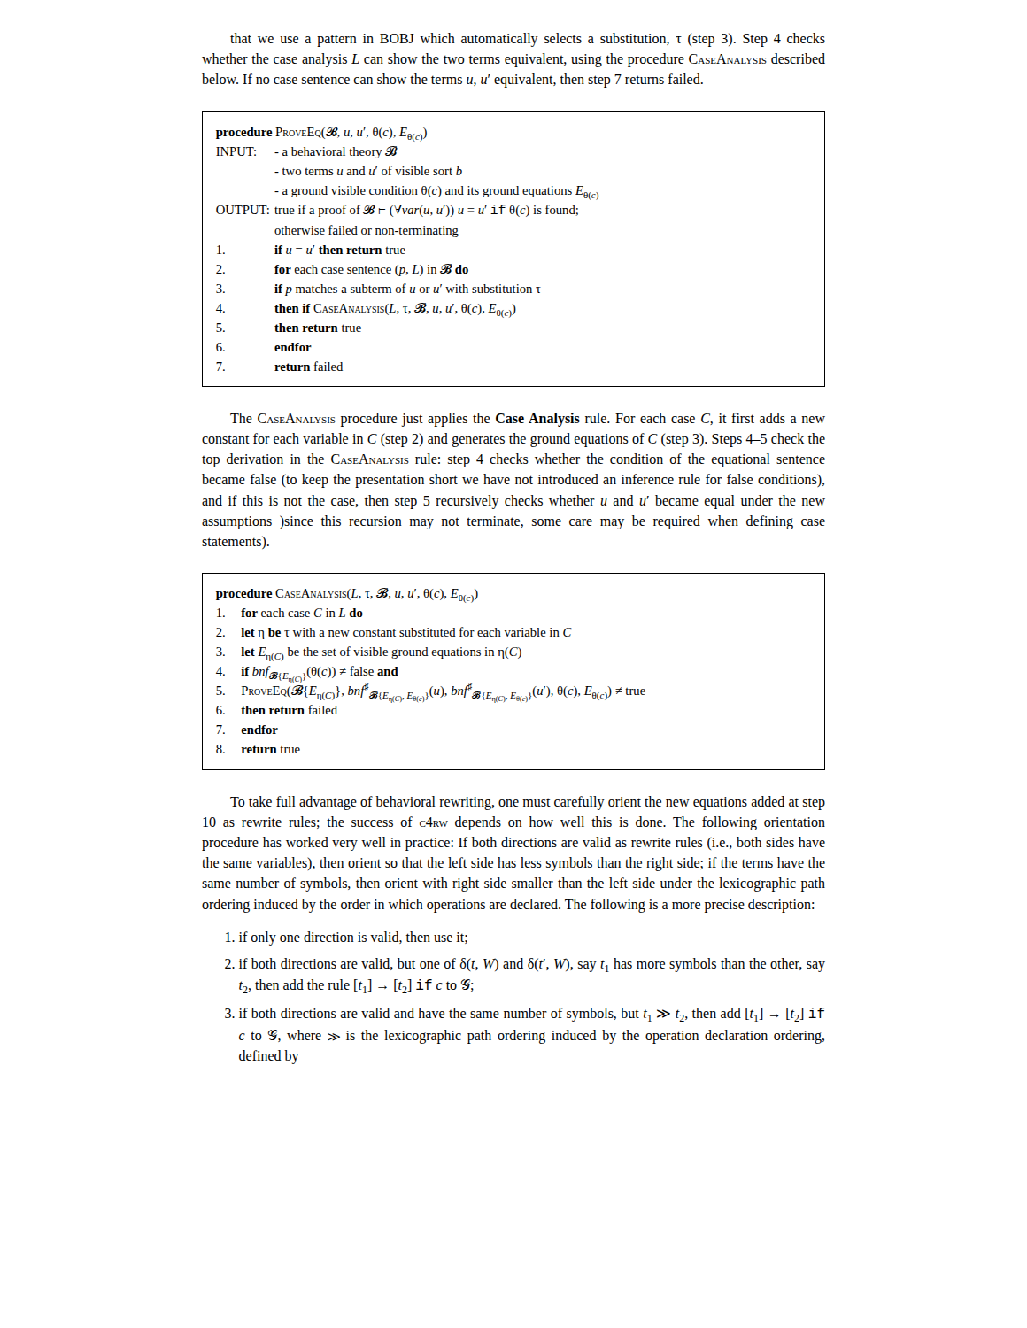that we use a pattern in BOBJ which automatically selects a substitution, τ (step 3). Step 4 checks whether the case analysis L can show the two terms equivalent, using the procedure CaseAnalysis described below. If no case sentence can show the terms u, u′ equivalent, then step 7 returns failed.
| procedure ProveEq (𝓑, u , u ′, θ( c ), E θ( c ) ) |
| input: | - a behavioral theory 𝓑 |
| | - two terms u and u ′ of visible sort b |
| | - a ground visible condition θ( c ) and its ground equations E θ( c ) |
| output: | true if a proof of 𝓑 ⊨ (∀ var ( u , u ′)) u = u ′ if θ( c ) is found; |
| | otherwise failed or non-terminating |
| 1. | if u = u ′ then return true |
| 2. | for each case sentence ( p , L ) in 𝓑 do |
| 3. | if p matches a subterm of u or u ′ with substitution τ |
| 4. | then if CaseAnalysis ( L , τ, 𝓑, u , u ′, θ( c ), E θ( c ) ) |
| 5. | then return true |
| 6. | endfor |
| 7. | return failed |
The CaseAnalysis procedure just applies the Case Analysis rule. For each case C, it first adds a new constant for each variable in C (step 2) and generates the ground equations of C (step 3). Steps 4–5 check the top derivation in the CaseAnalysis rule: step 4 checks whether the condition of the equational sentence became false (to keep the presentation short we have not introduced an inference rule for false conditions), and if this is not the case, then step 5 recursively checks whether u and u′ became equal under the new assumptions )since this recursion may not terminate, some care may be required when defining case statements).
| procedure CaseAnalysis ( L , τ, 𝓑, u , u ′, θ( c ), E θ( c ) ) |
| 1. | for each case C in L do |
| 2. | let η be τ with a new constant substituted for each variable in C |
| 3. | let E η( C ) be the set of visible ground equations in η( C ) |
| 4. | if bnf 𝓑{ E η( C ) } (θ( c )) ≠ false and |
| 5. | ProveEq (𝓑{ E η( C ) }, bnf ♯ 𝓑{ E η( C ) , E θ( c ) } ( u ), bnf ♯ 𝓑{ E η( C ) , E θ( c ) } ( u ′), θ( c ), E θ( c ) ) ≠ true |
| 6. | then return failed |
| 7. | endfor |
| 8. | return true |
To take full advantage of behavioral rewriting, one must carefully orient the new equations added at step 10 as rewrite rules; the success of c4rw depends on how well this is done. The following orientation procedure has worked very well in practice: If both directions are valid as rewrite rules (i.e., both sides have the same variables), then orient so that the left side has less symbols than the right side; if the terms have the same number of symbols, then orient with right side smaller than the left side under the lexicographic path ordering induced by the order in which operations are declared. The following is a more precise description:
if only one direction is valid, then use it;
if both directions are valid, but one of δ(t, W) and δ(t′, W), say t1 has more symbols than the other, say t2, then add the rule [t1] → [t2] if c to 𝒢;
if both directions are valid and have the same number of symbols, but t1 ≫ t2, then add [t1] → [t2] if c to 𝒢, where ≫ is the lexicographic path ordering induced by the operation declaration ordering, defined by